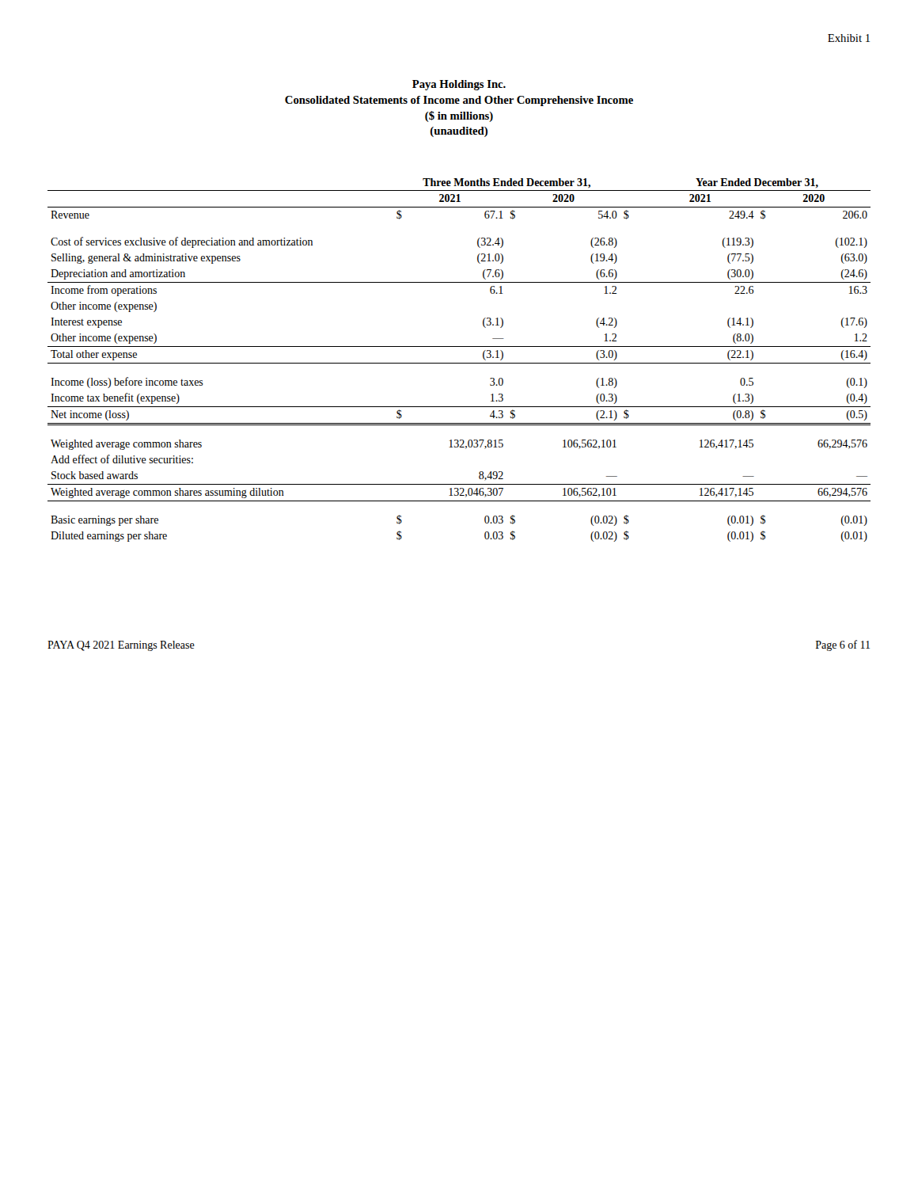Exhibit 1
Paya Holdings Inc.
Consolidated Statements of Income and Other Comprehensive Income
($ in millions)
(unaudited)
| | Three Months Ended December 31, | | Year Ended December 31, |
| --- | --- | --- | --- |
| | 2021 | 2020 | | 2021 | 2020 |
| Revenue | $ | 67.1 | $ | 54.0 | $ | | 249.4 | $ | 206.0 |
| Cost of services exclusive of depreciation and amortization | | (32.4) | | (26.8) | | | (119.3) | | (102.1) |
| Selling, general & administrative expenses | | (21.0) | | (19.4) | | | (77.5) | | (63.0) |
| Depreciation and amortization | | (7.6) | | (6.6) | | | (30.0) | | (24.6) |
| Income from operations | | 6.1 | | 1.2 | | | 22.6 | | 16.3 |
| Other income (expense) | | | | | | | | | |
| Interest expense | | (3.1) | | (4.2) | | | (14.1) | | (17.6) |
| Other income (expense) | | — | | 1.2 | | | (8.0) | | 1.2 |
| Total other expense | | (3.1) | | (3.0) | | | (22.1) | | (16.4) |
| Income (loss) before income taxes | | 3.0 | | (1.8) | | | 0.5 | | (0.1) |
| Income tax benefit (expense) | | 1.3 | | (0.3) | | | (1.3) | | (0.4) |
| Net income (loss) | $ | 4.3 | $ | (2.1) | $ | | (0.8) | $ | (0.5) |
| Weighted average common shares | | 132,037,815 | | 106,562,101 | | | 126,417,145 | | 66,294,576 |
| Add effect of dilutive securities: | | | | | | | | | |
| Stock based awards | | 8,492 | | — | | | — | | — |
| Weighted average common shares assuming dilution | | 132,046,307 | | 106,562,101 | | | 126,417,145 | | 66,294,576 |
| Basic earnings per share | $ | 0.03 | $ | (0.02) | $ | | (0.01) | $ | (0.01) |
| Diluted earnings per share | $ | 0.03 | $ | (0.02) | $ | | (0.01) | $ | (0.01) |
PAYA Q4 2021 Earnings Release
Page 6 of 11